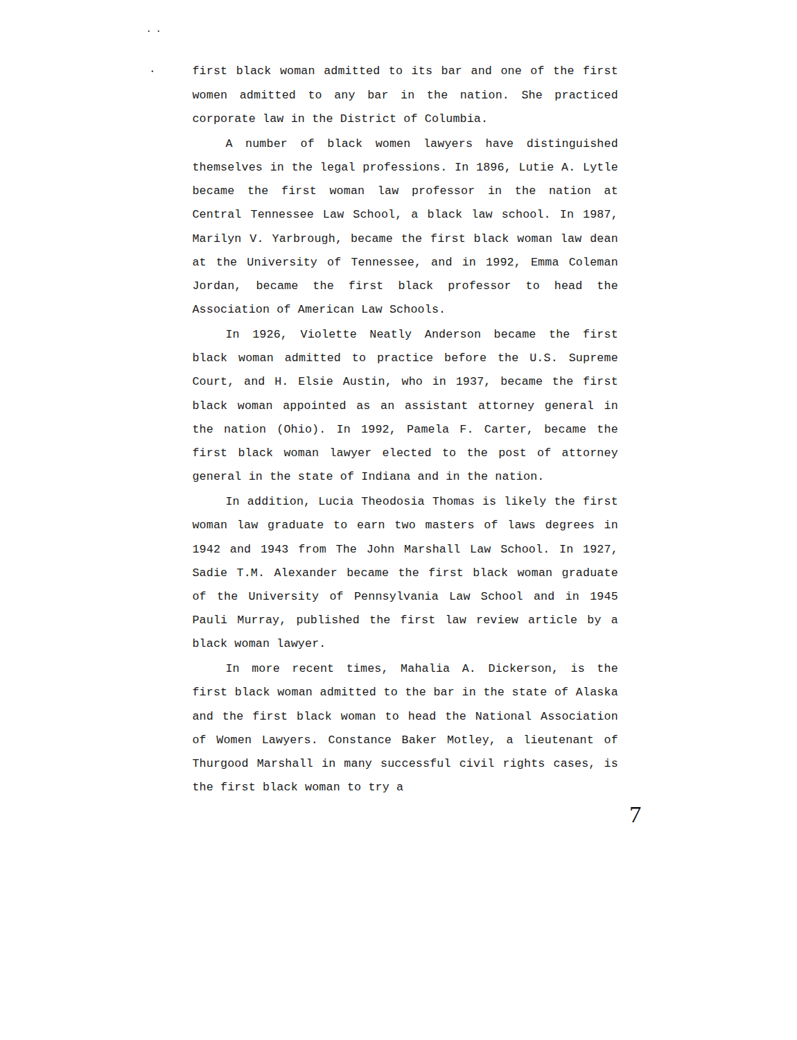..
.
first black woman admitted to its bar and one of the first women admitted to any bar in the nation. She practiced corporate law in the District of Columbia.
A number of black women lawyers have distinguished themselves in the legal professions. In 1896, Lutie A. Lytle became the first woman law professor in the nation at Central Tennessee Law School, a black law school. In 1987, Marilyn V. Yarbrough, became the first black woman law dean at the University of Tennessee, and in 1992, Emma Coleman Jordan, became the first black professor to head the Association of American Law Schools.
In 1926, Violette Neatly Anderson became the first black woman admitted to practice before the U.S. Supreme Court, and H. Elsie Austin, who in 1937, became the first black woman appointed as an assistant attorney general in the nation (Ohio). In 1992, Pamela F. Carter, became the first black woman lawyer elected to the post of attorney general in the state of Indiana and in the nation.
In addition, Lucia Theodosia Thomas is likely the first woman law graduate to earn two masters of laws degrees in 1942 and 1943 from The John Marshall Law School. In 1927, Sadie T.M. Alexander became the first black woman graduate of the University of Pennsylvania Law School and in 1945 Pauli Murray, published the first law review article by a black woman lawyer.
In more recent times, Mahalia A. Dickerson, is the first black woman admitted to the bar in the state of Alaska and the first black woman to head the National Association of Women Lawyers. Constance Baker Motley, a lieutenant of Thurgood Marshall in many successful civil rights cases, is the first black woman to try a
7